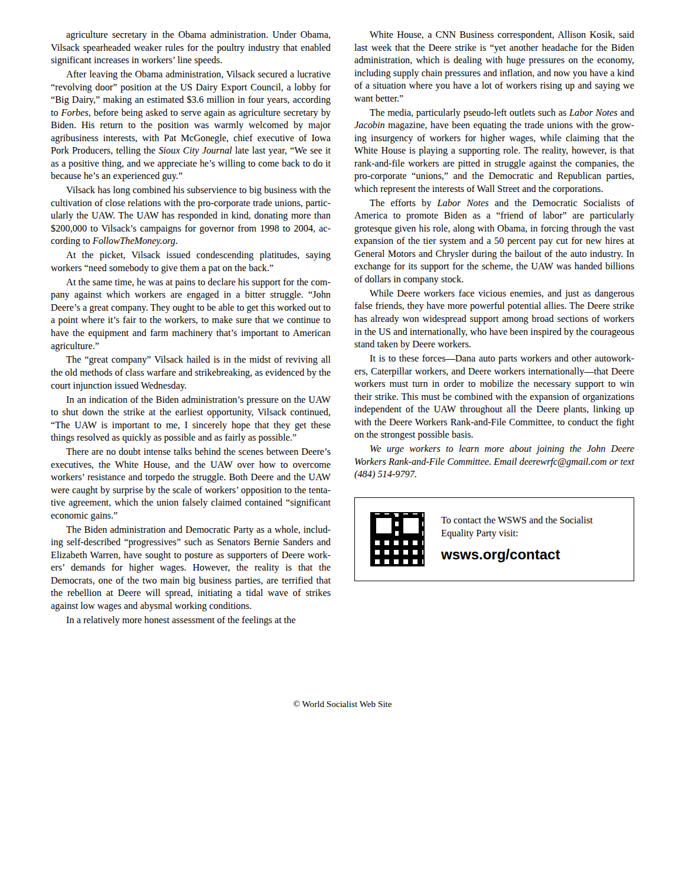agriculture secretary in the Obama administration. Under Obama, Vilsack spearheaded weaker rules for the poultry industry that enabled significant increases in workers’ line speeds.
After leaving the Obama administration, Vilsack secured a lucrative “revolving door” position at the US Dairy Export Council, a lobby for “Big Dairy,” making an estimated $3.6 million in four years, according to Forbes, before being asked to serve again as agriculture secretary by Biden. His return to the position was warmly welcomed by major agribusiness interests, with Pat McGonegle, chief executive of Iowa Pork Producers, telling the Sioux City Journal late last year, “We see it as a positive thing, and we appreciate he’s willing to come back to do it because he’s an experienced guy.”
Vilsack has long combined his subservience to big business with the cultivation of close relations with the pro-corporate trade unions, particularly the UAW. The UAW has responded in kind, donating more than $200,000 to Vilsack’s campaigns for governor from 1998 to 2004, according to FollowTheMoney.org.
At the picket, Vilsack issued condescending platitudes, saying workers “need somebody to give them a pat on the back.”
At the same time, he was at pains to declare his support for the company against which workers are engaged in a bitter struggle. “John Deere’s a great company. They ought to be able to get this worked out to a point where it’s fair to the workers, to make sure that we continue to have the equipment and farm machinery that’s important to American agriculture.”
The “great company” Vilsack hailed is in the midst of reviving all the old methods of class warfare and strikebreaking, as evidenced by the court injunction issued Wednesday.
In an indication of the Biden administration’s pressure on the UAW to shut down the strike at the earliest opportunity, Vilsack continued, “The UAW is important to me, I sincerely hope that they get these things resolved as quickly as possible and as fairly as possible.”
There are no doubt intense talks behind the scenes between Deere’s executives, the White House, and the UAW over how to overcome workers’ resistance and torpedo the struggle. Both Deere and the UAW were caught by surprise by the scale of workers’ opposition to the tentative agreement, which the union falsely claimed contained “significant economic gains.”
The Biden administration and Democratic Party as a whole, including self-described “progressives” such as Senators Bernie Sanders and Elizabeth Warren, have sought to posture as supporters of Deere workers’ demands for higher wages. However, the reality is that the Democrats, one of the two main big business parties, are terrified that the rebellion at Deere will spread, initiating a tidal wave of strikes against low wages and abysmal working conditions.
In a relatively more honest assessment of the feelings at the
White House, a CNN Business correspondent, Allison Kosik, said last week that the Deere strike is “yet another headache for the Biden administration, which is dealing with huge pressures on the economy, including supply chain pressures and inflation, and now you have a kind of a situation where you have a lot of workers rising up and saying we want better.”
The media, particularly pseudo-left outlets such as Labor Notes and Jacobin magazine, have been equating the trade unions with the growing insurgency of workers for higher wages, while claiming that the White House is playing a supporting role. The reality, however, is that rank-and-file workers are pitted in struggle against the companies, the pro-corporate “unions,” and the Democratic and Republican parties, which represent the interests of Wall Street and the corporations.
The efforts by Labor Notes and the Democratic Socialists of America to promote Biden as a “friend of labor” are particularly grotesque given his role, along with Obama, in forcing through the vast expansion of the tier system and a 50 percent pay cut for new hires at General Motors and Chrysler during the bailout of the auto industry. In exchange for its support for the scheme, the UAW was handed billions of dollars in company stock.
While Deere workers face vicious enemies, and just as dangerous false friends, they have more powerful potential allies. The Deere strike has already won widespread support among broad sections of workers in the US and internationally, who have been inspired by the courageous stand taken by Deere workers.
It is to these forces—Dana auto parts workers and other autoworkers, Caterpillar workers, and Deere workers internationally—that Deere workers must turn in order to mobilize the necessary support to win their strike. This must be combined with the expansion of organizations independent of the UAW throughout all the Deere plants, linking up with the Deere Workers Rank-and-File Committee, to conduct the fight on the strongest possible basis.
We urge workers to learn more about joining the John Deere Workers Rank-and-File Committee. Email deerewrfc@gmail.com or text (484) 514-9797.
To contact the WSWS and the Socialist Equality Party visit:
wsws.org/contact
© World Socialist Web Site